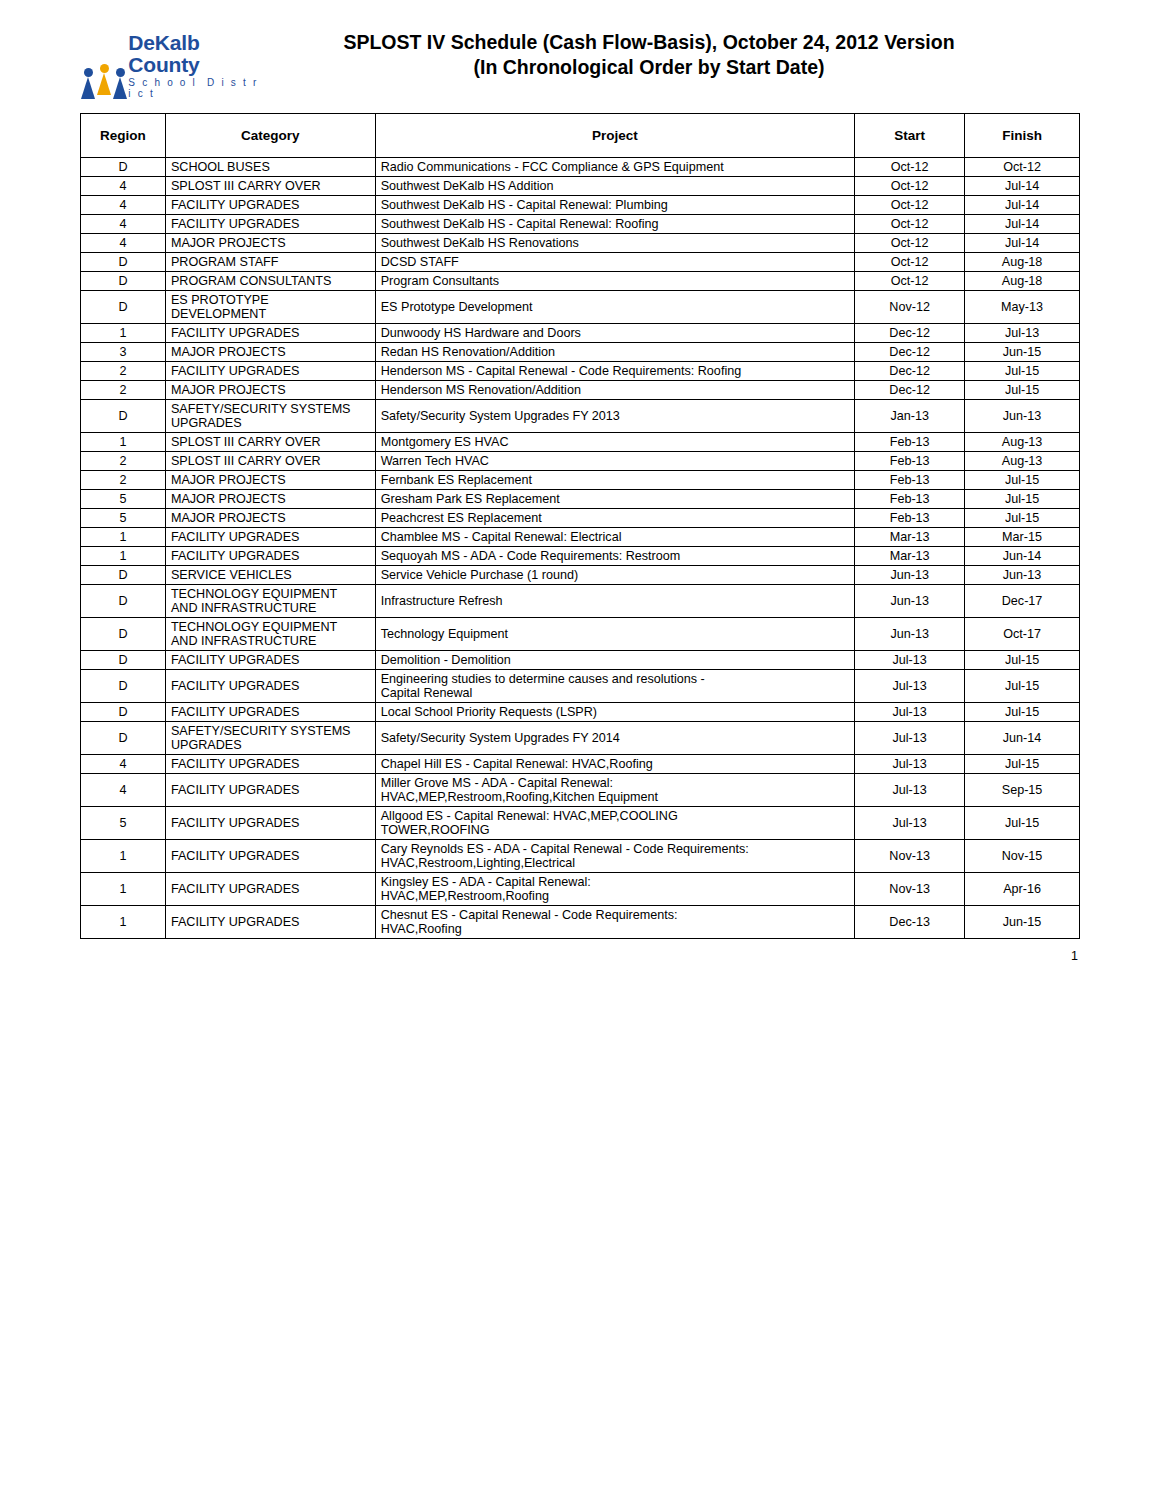DeKalb County
S c h o o l D i s t r i c t
SPLOST IV Schedule (Cash Flow-Basis), October 24, 2012 Version
(In Chronological Order by Start Date)
| Region | Category | Project | Start | Finish |
| --- | --- | --- | --- | --- |
| D | SCHOOL BUSES | Radio Communications - FCC Compliance & GPS Equipment | Oct-12 | Oct-12 |
| 4 | SPLOST III CARRY OVER | Southwest DeKalb HS Addition | Oct-12 | Jul-14 |
| 4 | FACILITY UPGRADES | Southwest DeKalb HS - Capital Renewal: Plumbing | Oct-12 | Jul-14 |
| 4 | FACILITY UPGRADES | Southwest DeKalb HS - Capital Renewal: Roofing | Oct-12 | Jul-14 |
| 4 | MAJOR PROJECTS | Southwest DeKalb HS Renovations | Oct-12 | Jul-14 |
| D | PROGRAM STAFF | DCSD STAFF | Oct-12 | Aug-18 |
| D | PROGRAM CONSULTANTS | Program Consultants | Oct-12 | Aug-18 |
| D | ES PROTOTYPE DEVELOPMENT | ES Prototype Development | Nov-12 | May-13 |
| 1 | FACILITY UPGRADES | Dunwoody HS Hardware and Doors | Dec-12 | Jul-13 |
| 3 | MAJOR PROJECTS | Redan HS Renovation/Addition | Dec-12 | Jun-15 |
| 2 | FACILITY UPGRADES | Henderson MS - Capital Renewal - Code Requirements: Roofing | Dec-12 | Jul-15 |
| 2 | MAJOR PROJECTS | Henderson MS Renovation/Addition | Dec-12 | Jul-15 |
| D | SAFETY/SECURITY SYSTEMS UPGRADES | Safety/Security System Upgrades FY 2013 | Jan-13 | Jun-13 |
| 1 | SPLOST III CARRY OVER | Montgomery ES HVAC | Feb-13 | Aug-13 |
| 2 | SPLOST III CARRY OVER | Warren Tech HVAC | Feb-13 | Aug-13 |
| 2 | MAJOR PROJECTS | Fernbank ES Replacement | Feb-13 | Jul-15 |
| 5 | MAJOR PROJECTS | Gresham Park ES Replacement | Feb-13 | Jul-15 |
| 5 | MAJOR PROJECTS | Peachcrest ES Replacement | Feb-13 | Jul-15 |
| 1 | FACILITY UPGRADES | Chamblee MS - Capital Renewal: Electrical | Mar-13 | Mar-15 |
| 1 | FACILITY UPGRADES | Sequoyah MS - ADA - Code Requirements: Restroom | Mar-13 | Jun-14 |
| D | SERVICE VEHICLES | Service Vehicle Purchase (1 round) | Jun-13 | Jun-13 |
| D | TECHNOLOGY EQUIPMENT AND INFRASTRUCTURE | Infrastructure Refresh | Jun-13 | Dec-17 |
| D | TECHNOLOGY EQUIPMENT AND INFRASTRUCTURE | Technology Equipment | Jun-13 | Oct-17 |
| D | FACILITY UPGRADES | Demolition - Demolition | Jul-13 | Jul-15 |
| D | FACILITY UPGRADES | Engineering studies to determine causes and resolutions - Capital Renewal | Jul-13 | Jul-15 |
| D | FACILITY UPGRADES | Local School Priority Requests (LSPR) | Jul-13 | Jul-15 |
| D | SAFETY/SECURITY SYSTEMS UPGRADES | Safety/Security System Upgrades FY 2014 | Jul-13 | Jun-14 |
| 4 | FACILITY UPGRADES | Chapel Hill ES - Capital Renewal: HVAC,Roofing | Jul-13 | Jul-15 |
| 4 | FACILITY UPGRADES | Miller Grove MS - ADA - Capital Renewal: HVAC,MEP,Restroom,Roofing,Kitchen Equipment | Jul-13 | Sep-15 |
| 5 | FACILITY UPGRADES | Allgood ES - Capital Renewal: HVAC,MEP,COOLING TOWER,ROOFING | Jul-13 | Jul-15 |
| 1 | FACILITY UPGRADES | Cary Reynolds ES - ADA - Capital Renewal - Code Requirements: HVAC,Restroom,Lighting,Electrical | Nov-13 | Nov-15 |
| 1 | FACILITY UPGRADES | Kingsley ES - ADA - Capital Renewal: HVAC,MEP,Restroom,Roofing | Nov-13 | Apr-16 |
| 1 | FACILITY UPGRADES | Chesnut ES - Capital Renewal - Code Requirements: HVAC,Roofing | Dec-13 | Jun-15 |
1